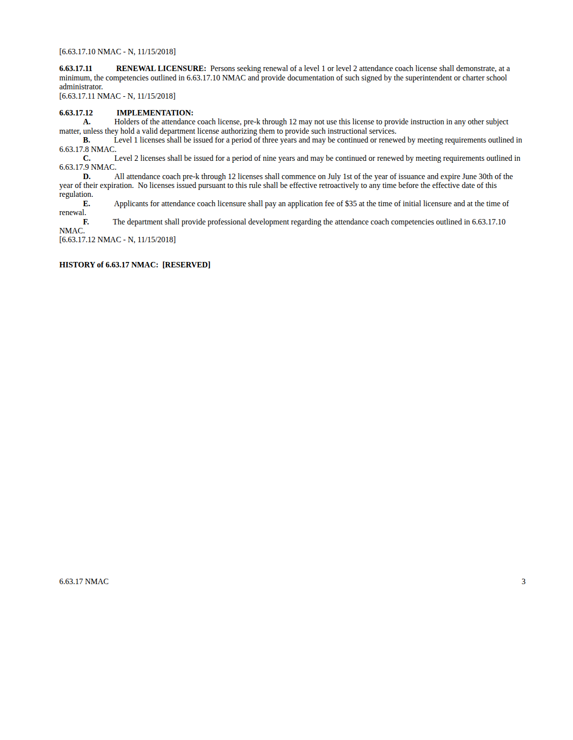[6.63.17.10 NMAC - N, 11/15/2018]
6.63.17.11 RENEWAL LICENSURE: Persons seeking renewal of a level 1 or level 2 attendance coach license shall demonstrate, at a minimum, the competencies outlined in 6.63.17.10 NMAC and provide documentation of such signed by the superintendent or charter school administrator.
[6.63.17.11 NMAC - N, 11/15/2018]
6.63.17.12 IMPLEMENTATION:
A. Holders of the attendance coach license, pre-k through 12 may not use this license to provide instruction in any other subject matter, unless they hold a valid department license authorizing them to provide such instructional services.
B. Level 1 licenses shall be issued for a period of three years and may be continued or renewed by meeting requirements outlined in 6.63.17.8 NMAC.
C. Level 2 licenses shall be issued for a period of nine years and may be continued or renewed by meeting requirements outlined in 6.63.17.9 NMAC.
D. All attendance coach pre-k through 12 licenses shall commence on July 1st of the year of issuance and expire June 30th of the year of their expiration. No licenses issued pursuant to this rule shall be effective retroactively to any time before the effective date of this regulation.
E. Applicants for attendance coach licensure shall pay an application fee of $35 at the time of initial licensure and at the time of renewal.
F. The department shall provide professional development regarding the attendance coach competencies outlined in 6.63.17.10 NMAC.
[6.63.17.12 NMAC - N, 11/15/2018]
HISTORY of 6.63.17 NMAC: [RESERVED]
6.63.17 NMAC 3